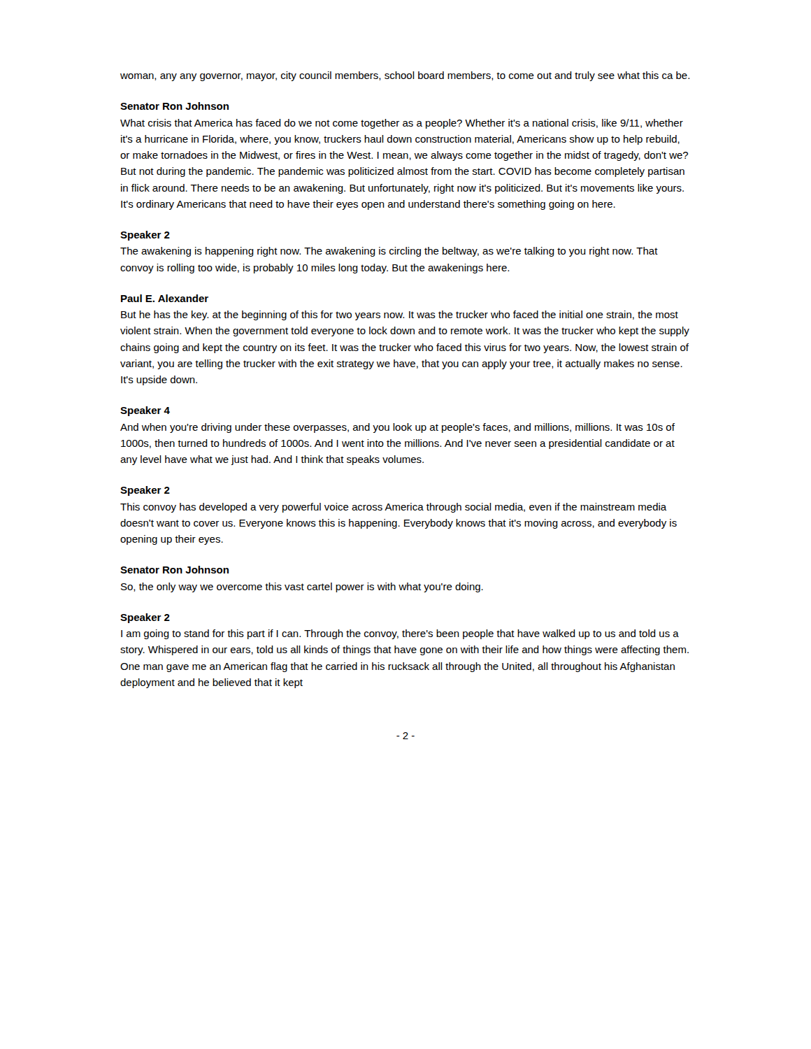woman, any any governor, mayor, city council members, school board members, to come out and truly see what this ca be.
Senator Ron Johnson
What crisis that America has faced do we not come together as a people? Whether it's a national crisis, like 9/11, whether it's a hurricane in Florida, where, you know, truckers haul down construction material, Americans show up to help rebuild, or make tornadoes in the Midwest, or fires in the West. I mean, we always come together in the midst of tragedy, don't we? But not during the pandemic. The pandemic was politicized almost from the start. COVID has become completely partisan in flick around. There needs to be an awakening. But unfortunately, right now it's politicized. But it's movements like yours. It's ordinary Americans that need to have their eyes open and understand there's something going on here.
Speaker 2
The awakening is happening right now. The awakening is circling the beltway, as we're talking to you right now. That convoy is rolling too wide, is probably 10 miles long today. But the awakenings here.
Paul E. Alexander
But he has the key. at the beginning of this for two years now. It was the trucker who faced the initial one strain, the most violent strain. When the government told everyone to lock down and to remote work. It was the trucker who kept the supply chains going and kept the country on its feet. It was the trucker who faced this virus for two years. Now, the lowest strain of variant, you are telling the trucker with the exit strategy we have, that you can apply your tree, it actually makes no sense. It's upside down.
Speaker 4
And when you're driving under these overpasses, and you look up at people's faces, and millions, millions. It was 10s of 1000s, then turned to hundreds of 1000s. And I went into the millions. And I've never seen a presidential candidate or at any level have what we just had. And I think that speaks volumes.
Speaker 2
This convoy has developed a very powerful voice across America through social media, even if the mainstream media doesn't want to cover us. Everyone knows this is happening. Everybody knows that it's moving across, and everybody is opening up their eyes.
Senator Ron Johnson
So, the only way we overcome this vast cartel power is with what you're doing.
Speaker 2
I am going to stand for this part if I can. Through the convoy, there's been people that have walked up to us and told us a story. Whispered in our ears, told us all kinds of things that have gone on with their life and how things were affecting them. One man gave me an American flag that he carried in his rucksack all through the United, all throughout his Afghanistan deployment and he believed that it kept
- 2 -